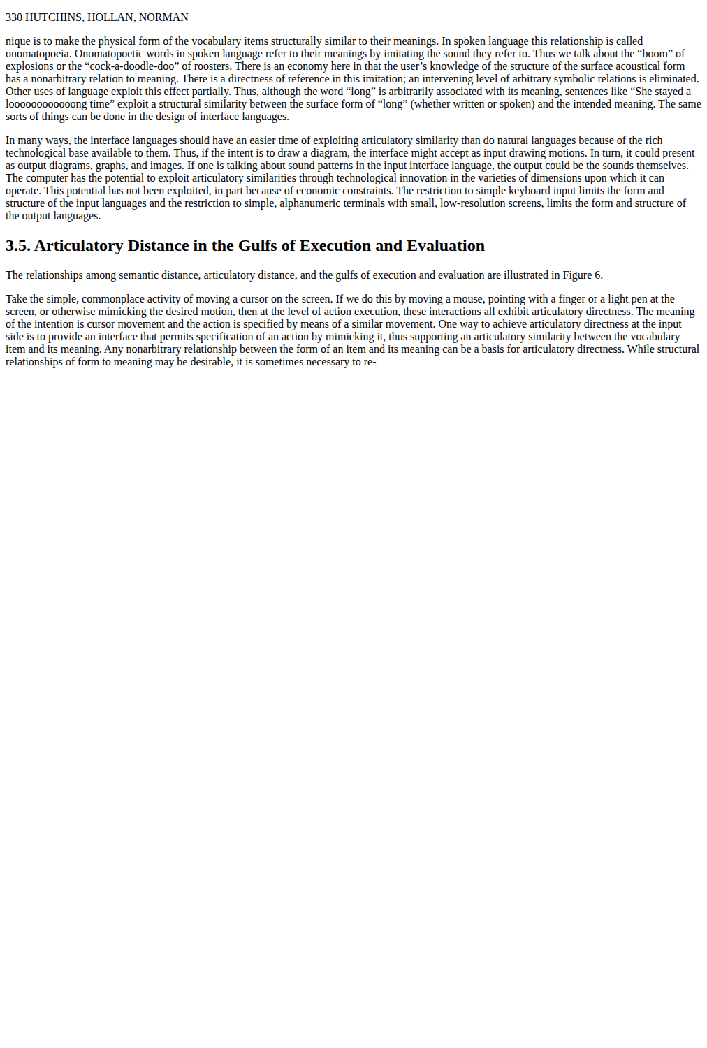330 HUTCHINS, HOLLAN, NORMAN
nique is to make the physical form of the vocabulary items structurally similar to their meanings. In spoken language this relationship is called onomatopoeia. Onomatopoetic words in spoken language refer to their meanings by imitating the sound they refer to. Thus we talk about the “boom” of explosions or the “cock-a-doodle-doo” of roosters. There is an economy here in that the user’s knowledge of the structure of the surface acoustical form has a nonarbitrary relation to meaning. There is a directness of reference in this imitation; an intervening level of arbitrary symbolic relations is eliminated. Other uses of language exploit this effect partially. Thus, although the word “long” is arbitrarily associated with its meaning, sentences like “She stayed a loooooooooooong time” exploit a structural similarity between the surface form of “long” (whether written or spoken) and the intended meaning. The same sorts of things can be done in the design of interface languages.
In many ways, the interface languages should have an easier time of exploiting articulatory similarity than do natural languages because of the rich technological base available to them. Thus, if the intent is to draw a diagram, the interface might accept as input drawing motions. In turn, it could present as output diagrams, graphs, and images. If one is talking about sound patterns in the input interface language, the output could be the sounds themselves. The computer has the potential to exploit articulatory similarities through technological innovation in the varieties of dimensions upon which it can operate. This potential has not been exploited, in part because of economic constraints. The restriction to simple keyboard input limits the form and structure of the input languages and the restriction to simple, alphanumeric terminals with small, low-resolution screens, limits the form and structure of the output languages.
3.5. Articulatory Distance in the Gulfs of Execution and Evaluation
The relationships among semantic distance, articulatory distance, and the gulfs of execution and evaluation are illustrated in Figure 6.
Take the simple, commonplace activity of moving a cursor on the screen. If we do this by moving a mouse, pointing with a finger or a light pen at the screen, or otherwise mimicking the desired motion, then at the level of action execution, these interactions all exhibit articulatory directness. The meaning of the intention is cursor movement and the action is specified by means of a similar movement. One way to achieve articulatory directness at the input side is to provide an interface that permits specification of an action by mimicking it, thus supporting an articulatory similarity between the vocabulary item and its meaning. Any nonarbitrary relationship between the form of an item and its meaning can be a basis for articulatory directness. While structural relationships of form to meaning may be desirable, it is sometimes necessary to re-